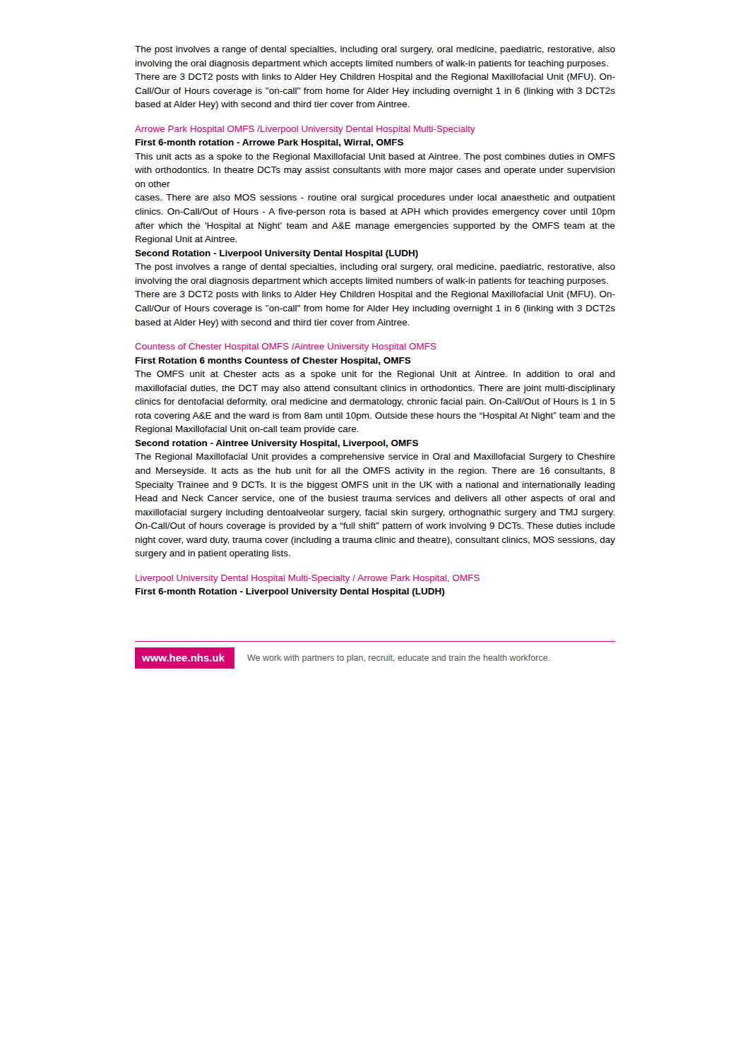The post involves a range of dental specialties, including oral surgery, oral medicine, paediatric, restorative, also involving the oral diagnosis department which accepts limited numbers of walk-in patients for teaching purposes.
There are 3 DCT2 posts with links to Alder Hey Children Hospital and the Regional Maxillofacial Unit (MFU). On-Call/Our of Hours coverage is "on-call" from home for Alder Hey including overnight 1 in 6 (linking with 3 DCT2s based at Alder Hey) with second and third tier cover from Aintree.
Arrowe Park Hospital OMFS /Liverpool University Dental Hospital Multi-Specialty
First 6-month rotation - Arrowe Park Hospital, Wirral, OMFS
This unit acts as a spoke to the Regional Maxillofacial Unit based at Aintree. The post combines duties in OMFS with orthodontics. In theatre DCTs may assist consultants with more major cases and operate under supervision on other
cases. There are also MOS sessions - routine oral surgical procedures under local anaesthetic and outpatient clinics. On-Call/Out of Hours - A five-person rota is based at APH which provides emergency cover until 10pm after which the 'Hospital at Night' team and A&E manage emergencies supported by the OMFS team at the Regional Unit at Aintree.
Second Rotation - Liverpool University Dental Hospital (LUDH)
The post involves a range of dental specialties, including oral surgery, oral medicine, paediatric, restorative, also involving the oral diagnosis department which accepts limited numbers of walk-in patients for teaching purposes.
There are 3 DCT2 posts with links to Alder Hey Children Hospital and the Regional Maxillofacial Unit (MFU). On-Call/Our of Hours coverage is "on-call" from home for Alder Hey including overnight 1 in 6 (linking with 3 DCT2s based at Alder Hey) with second and third tier cover from Aintree.
Countess of Chester Hospital OMFS /Aintree University Hospital OMFS
First Rotation 6 months Countess of Chester Hospital, OMFS
The OMFS unit at Chester acts as a spoke unit for the Regional Unit at Aintree. In addition to oral and maxillofacial duties, the DCT may also attend consultant clinics in orthodontics. There are joint multi-disciplinary clinics for dentofacial deformity, oral medicine and dermatology, chronic facial pain. On-Call/Out of Hours is 1 in 5 rota covering A&E and the ward is from 8am until 10pm. Outside these hours the “Hospital At Night” team and the Regional Maxillofacial Unit on-call team provide care.
Second rotation - Aintree University Hospital, Liverpool, OMFS
The Regional Maxillofacial Unit provides a comprehensive service in Oral and Maxillofacial Surgery to Cheshire and Merseyside. It acts as the hub unit for all the OMFS activity in the region. There are 16 consultants, 8 Specialty Trainee and 9 DCTs. It is the biggest OMFS unit in the UK with a national and internationally leading Head and Neck Cancer service, one of the busiest trauma services and delivers all other aspects of oral and maxillofacial surgery including dentoalveolar surgery, facial skin surgery, orthognathic surgery and TMJ surgery. On-Call/Out of hours coverage is provided by a “full shift” pattern of work involving 9 DCTs. These duties include night cover, ward duty, trauma cover (including a trauma clinic and theatre), consultant clinics, MOS sessions, day surgery and in patient operating lists.
Liverpool University Dental Hospital Multi-Specialty / Arrowe Park Hospital, OMFS
First 6-month Rotation - Liverpool University Dental Hospital (LUDH)
www.hee.nhs.uk We work with partners to plan, recruit, educate and train the health workforce.